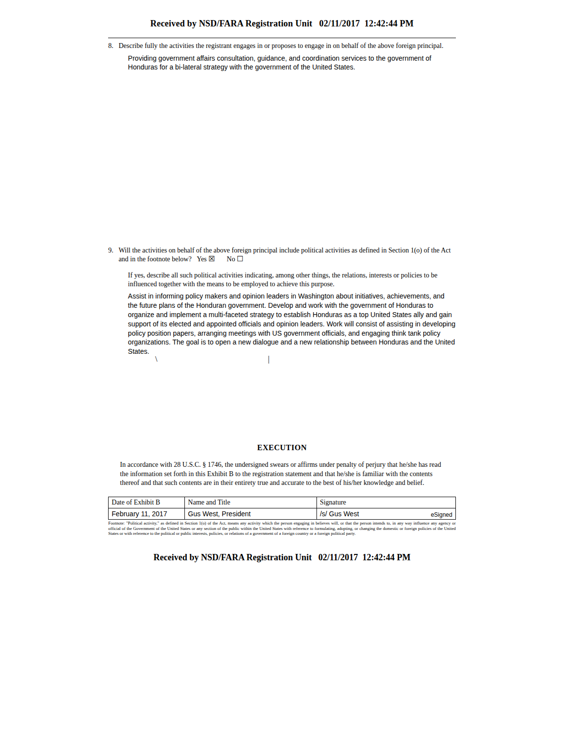Received by NSD/FARA Registration Unit 02/11/2017 12:42:44 PM
8. Describe fully the activities the registrant engages in or proposes to engage in on behalf of the above foreign principal.
Providing government affairs consultation, guidance, and coordination services to the government of Honduras for a bi-lateral strategy with the government of the United States.
9. Will the activities on behalf of the above foreign principal include political activities as defined in Section 1(o) of the Act and in the footnote below? Yes ☒ No ☐
If yes, describe all such political activities indicating, among other things, the relations, interests or policies to be influenced together with the means to be employed to achieve this purpose.
Assist in informing policy makers and opinion leaders in Washington about initiatives, achievements, and the future plans of the Honduran government. Develop and work with the government of Honduras to organize and implement a multi-faceted strategy to establish Honduras as a top United States ally and gain support of its elected and appointed officials and opinion leaders. Work will consist of assisting in developing policy position papers, arranging meetings with US government officials, and engaging think tank policy organizations. The goal is to open a new dialogue and a new relationship between Honduras and the United States.
\
|
EXECUTION
In accordance with 28 U.S.C. § 1746, the undersigned swears or affirms under penalty of perjury that he/she has read the information set forth in this Exhibit B to the registration statement and that he/she is familiar with the contents thereof and that such contents are in their entirety true and accurate to the best of his/her knowledge and belief.
| Date of Exhibit B | Name and Title | Signature |
| --- | --- | --- |
| February 11, 2017 | Gus West, President | /s/ Gus West eSigned |
Footnote: "Political activity," as defined in Section 1(o) of the Act, means any activity which the person engaging in believes will, or that the person intends to, in any way influence any agency or official of the Government of the United States or any section of the public within the United States with reference to formulating, adopting, or changing the domestic or foreign policies of the United States or with reference to the political or public interests, policies, or relations of a government of a foreign country or a foreign political party.
Received by NSD/FARA Registration Unit 02/11/2017 12:42:44 PM